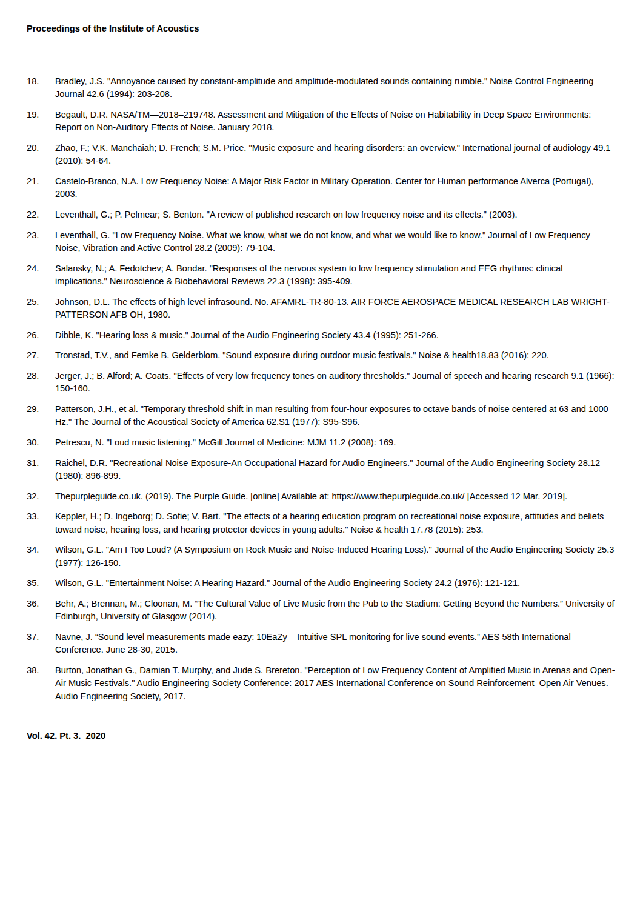Proceedings of the Institute of Acoustics
18. Bradley, J.S. "Annoyance caused by constant-amplitude and amplitude-modulated sounds containing rumble." Noise Control Engineering Journal 42.6 (1994): 203-208.
19. Begault, D.R. NASA/TM—2018–219748. Assessment and Mitigation of the Effects of Noise on Habitability in Deep Space Environments: Report on Non-Auditory Effects of Noise. January 2018.
20. Zhao, F.; V.K. Manchaiah; D. French; S.M. Price. "Music exposure and hearing disorders: an overview." International journal of audiology 49.1 (2010): 54-64.
21. Castelo-Branco, N.A. Low Frequency Noise: A Major Risk Factor in Military Operation. Center for Human performance Alverca (Portugal), 2003.
22. Leventhall, G.; P. Pelmear; S. Benton. "A review of published research on low frequency noise and its effects." (2003).
23. Leventhall, G. "Low Frequency Noise. What we know, what we do not know, and what we would like to know." Journal of Low Frequency Noise, Vibration and Active Control 28.2 (2009): 79-104.
24. Salansky, N.; A. Fedotchev; A. Bondar. "Responses of the nervous system to low frequency stimulation and EEG rhythms: clinical implications." Neuroscience & Biobehavioral Reviews 22.3 (1998): 395-409.
25. Johnson, D.L. The effects of high level infrasound. No. AFAMRL-TR-80-13. AIR FORCE AEROSPACE MEDICAL RESEARCH LAB WRIGHT-PATTERSON AFB OH, 1980.
26. Dibble, K. "Hearing loss & music." Journal of the Audio Engineering Society 43.4 (1995): 251-266.
27. Tronstad, T.V., and Femke B. Gelderblom. "Sound exposure during outdoor music festivals." Noise & health18.83 (2016): 220.
28. Jerger, J.; B. Alford; A. Coats. "Effects of very low frequency tones on auditory thresholds." Journal of speech and hearing research 9.1 (1966): 150-160.
29. Patterson, J.H., et al. "Temporary threshold shift in man resulting from four-hour exposures to octave bands of noise centered at 63 and 1000 Hz." The Journal of the Acoustical Society of America 62.S1 (1977): S95-S96.
30. Petrescu, N. "Loud music listening." McGill Journal of Medicine: MJM 11.2 (2008): 169.
31. Raichel, D.R. "Recreational Noise Exposure-An Occupational Hazard for Audio Engineers." Journal of the Audio Engineering Society 28.12 (1980): 896-899.
32. Thepurpleguide.co.uk. (2019). The Purple Guide. [online] Available at: https://www.thepurpleguide.co.uk/ [Accessed 12 Mar. 2019].
33. Keppler, H.; D. Ingeborg; D. Sofie; V. Bart. "The effects of a hearing education program on recreational noise exposure, attitudes and beliefs toward noise, hearing loss, and hearing protector devices in young adults." Noise & health 17.78 (2015): 253.
34. Wilson, G.L. "Am I Too Loud? (A Symposium on Rock Music and Noise-Induced Hearing Loss)." Journal of the Audio Engineering Society 25.3 (1977): 126-150.
35. Wilson, G.L. "Entertainment Noise: A Hearing Hazard." Journal of the Audio Engineering Society 24.2 (1976): 121-121.
36. Behr, A.; Brennan, M.; Cloonan, M. “The Cultural Value of Live Music from the Pub to the Stadium: Getting Beyond the Numbers.” University of Edinburgh, University of Glasgow (2014).
37. Navne, J. “Sound level measurements made eazy: 10EaZy – Intuitive SPL monitoring for live sound events.” AES 58th International Conference. June 28-30, 2015.
38. Burton, Jonathan G., Damian T. Murphy, and Jude S. Brereton. "Perception of Low Frequency Content of Amplified Music in Arenas and Open-Air Music Festivals." Audio Engineering Society Conference: 2017 AES International Conference on Sound Reinforcement–Open Air Venues. Audio Engineering Society, 2017.
Vol. 42. Pt. 3. 2020